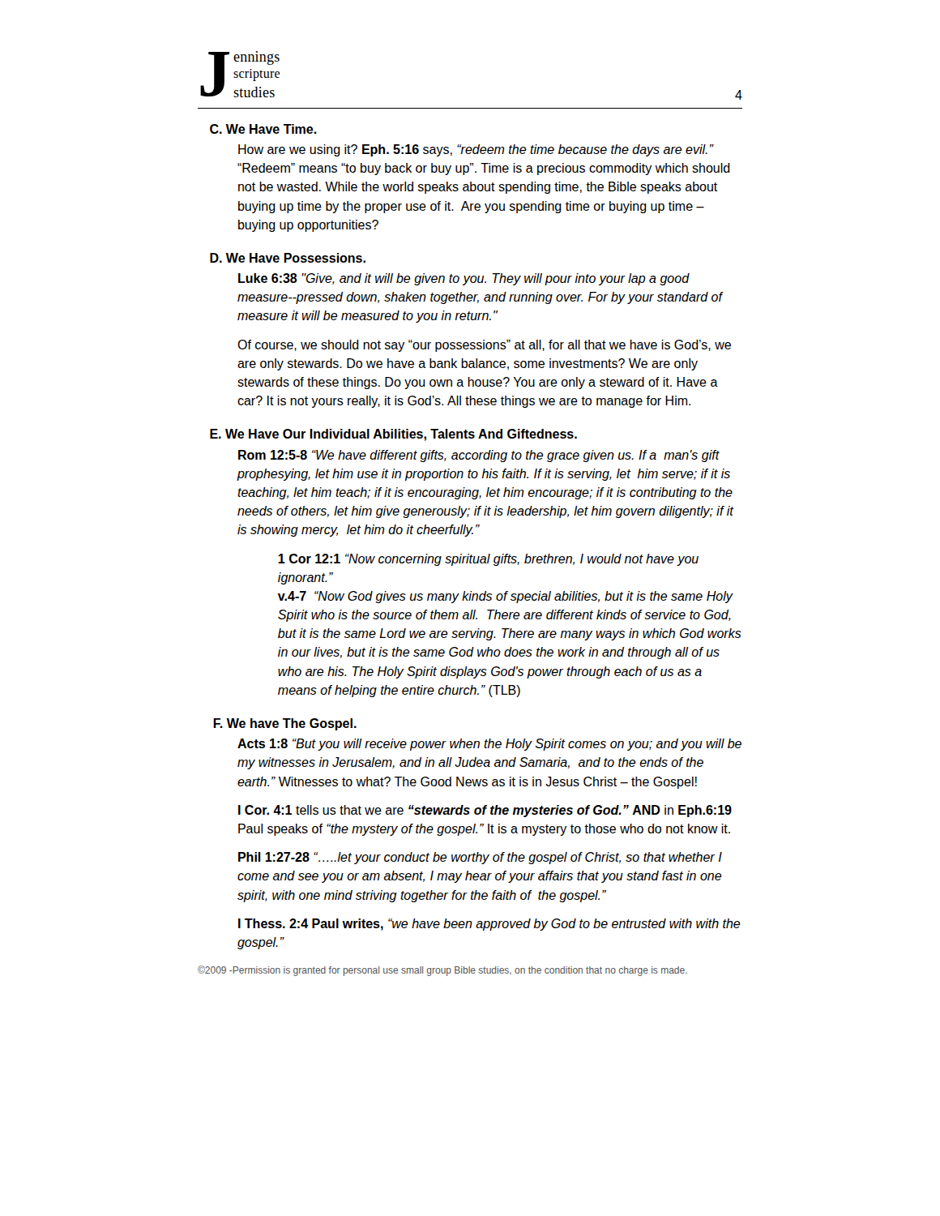J ennings scripture studies
4
C. We Have Time.
How are we using it? Eph. 5:16 says, “redeem the time because the days are evil.” “Redeem” means “to buy back or buy up”. Time is a precious commodity which should not be wasted. While the world speaks about spending time, the Bible speaks about buying up time by the proper use of it. Are you spending time or buying up time – buying up opportunities?
D. We Have Possessions.
Luke 6:38 "Give, and it will be given to you. They will pour into your lap a good measure--pressed down, shaken together, and running over. For by your standard of measure it will be measured to you in return."
Of course, we should not say “our possessions” at all, for all that we have is God’s, we are only stewards. Do we have a bank balance, some investments? We are only stewards of these things. Do you own a house? You are only a steward of it. Have a car? It is not yours really, it is God’s. All these things we are to manage for Him.
E. We Have Our Individual Abilities, Talents And Giftedness.
Rom 12:5-8 “We have different gifts, according to the grace given us. If a man's gift prophesying, let him use it in proportion to his faith. If it is serving, let him serve; if it is teaching, let him teach; if it is encouraging, let him encourage; if it is contributing to the needs of others, let him give generously; if it is leadership, let him govern diligently; if it is showing mercy, let him do it cheerfully.”
1 Cor 12:1 “Now concerning spiritual gifts, brethren, I would not have you ignorant.”
v.4-7 “Now God gives us many kinds of special abilities, but it is the same Holy Spirit who is the source of them all. There are different kinds of service to God, but it is the same Lord we are serving. There are many ways in which God works in our lives, but it is the same God who does the work in and through all of us who are his. The Holy Spirit displays God's power through each of us as a means of helping the entire church.” (TLB)
F. We have The Gospel.
Acts 1:8 “But you will receive power when the Holy Spirit comes on you; and you will be my witnesses in Jerusalem, and in all Judea and Samaria, and to the ends of the earth.” Witnesses to what? The Good News as it is in Jesus Christ – the Gospel!
I Cor. 4:1 tells us that we are “stewards of the mysteries of God.” AND in Eph.6:19 Paul speaks of “the mystery of the gospel.” It is a mystery to those who do not know it.
Phil 1:27-28 “…..let your conduct be worthy of the gospel of Christ, so that whether I come and see you or am absent, I may hear of your affairs that you stand fast in one spirit, with one mind striving together for the faith of the gospel.”
I Thess. 2:4 Paul writes, “we have been approved by God to be entrusted with with the gospel.”
©2009 -Permission is granted for personal use small group Bible studies, on the condition that no charge is made.